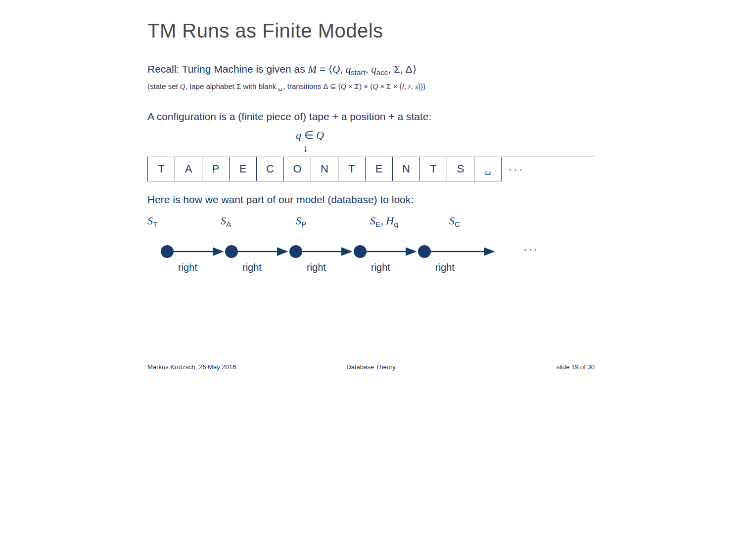TM Runs as Finite Models
Recall: Turing Machine is given as M = ⟨Q, qstart, qacc, Σ, Δ⟩
(state set Q, tape alphabet Σ with blank ␣, transitions Δ ⊆ (Q × Σ) × (Q × Σ × {l, r, s}))
A configuration is a (finite piece of) tape + a position + a state:
q ∈ Q ↓
| T | A | P | E | C | O | N | T | E | N | T | S | ␣ | ··· |
Here is how we want part of our model (database) to look:
ST SA SP SE, Hq SC right right right right right ···
Markus Krötzsch, 26 May 2016
Database Theory
slide 19 of 30